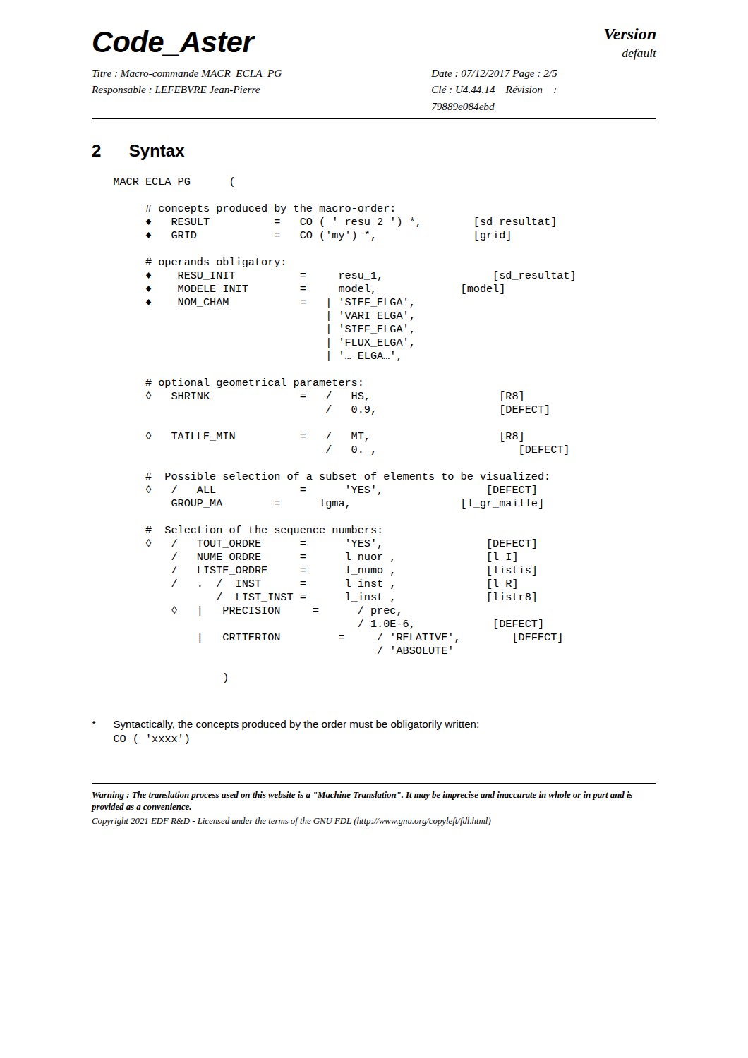Version
default
Code_Aster
| Titre : Macro-commande MACR_ECLA_PG | Date : 07/12/2017 Page : 2/5 |
| Responsable : LEFEBVRE Jean-Pierre | Clé : U4.44.14 Révision : |
| | 79889e084ebd |
2 Syntax
MACR_ECLA_PG      (

     # concepts produced by the macro-order:
     ♦   RESULT          =   CO ( ' resu_2 ') *,        [sd_resultat]
     ♦   GRID            =   CO ('my') *,               [grid]

     # operands obligatory:
     ♦    RESU_INIT          =     resu_1,                 [sd_resultat]
     ♦    MODELE_INIT        =     model,             [model]
     ♦    NOM_CHAM           =   | 'SIEF_ELGA',
                                 | 'VARI_ELGA',
                                 | 'SIEF_ELGA',
                                 | 'FLUX_ELGA',
                                 | '… ELGA…',

     # optional geometrical parameters:
     ◊   SHRINK              =   /   HS,                    [R8]
                                 /   0.9,                   [DEFECT]

     ◊   TAILLE_MIN          =   /   MT,                    [R8]
                                 /   0. ,                      [DEFECT]

     #  Possible selection of a subset of elements to be visualized:
     ◊   /   ALL             =      'YES',                [DEFECT]
         GROUP_MA        =      lgma,                 [l_gr_maille]

     #  Selection of the sequence numbers:
     ◊   /   TOUT_ORDRE      =      'YES',                [DEFECT]
         /   NUME_ORDRE      =      l_nuor ,              [l_I]
         /   LISTE_ORDRE     =      l_numo ,              [listis]
         /   .  /  INST      =      l_inst ,              [l_R]
                /  LIST_INST =      l_inst ,              [listr8]
         ◊   |   PRECISION     =      / prec,
                                      / 1.0E-6,            [DEFECT]
             |   CRITERION         =     / 'RELATIVE',        [DEFECT]
                                         / 'ABSOLUTE'

                 )
*Syntactically, the concepts produced by the order must be obligatorily written:
CO ( 'xxxx')
Warning : The translation process used on this website is a "Machine Translation". It may be imprecise and inaccurate in whole or in part and is provided as a convenience.
Copyright 2021 EDF R&D - Licensed under the terms of the GNU FDL (http://www.gnu.org/copyleft/fdl.html)